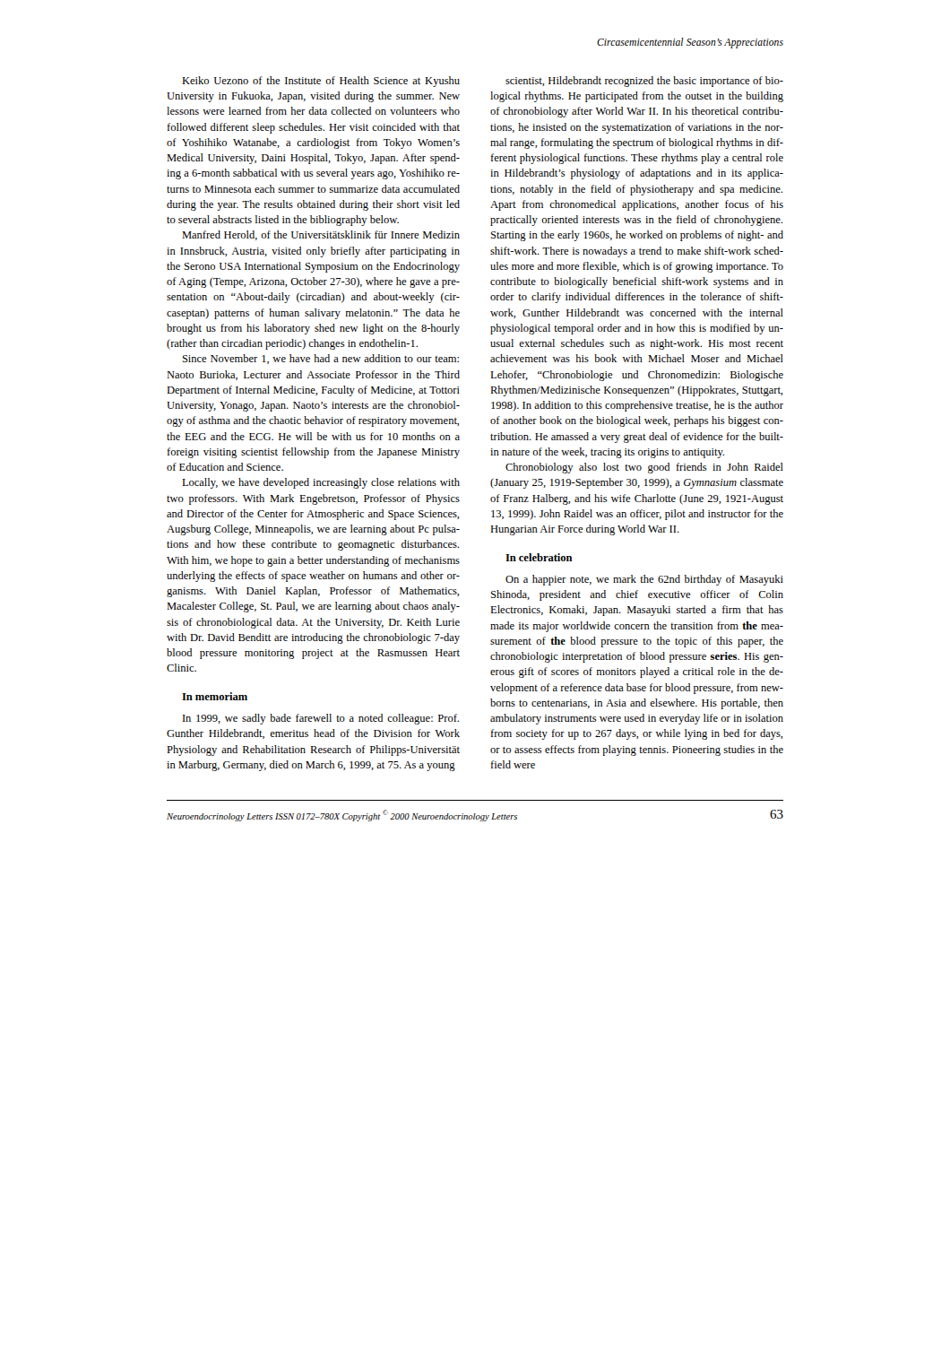Circasemicentennial Season’s Appreciations
Keiko Uezono of the Institute of Health Science at Kyushu University in Fukuoka, Japan, visited during the summer. New lessons were learned from her data collected on volunteers who followed different sleep schedules. Her visit coincided with that of Yoshihiko Watanabe, a cardiologist from Tokyo Women’s Medical University, Daini Hospital, Tokyo, Japan. After spending a 6-month sabbatical with us several years ago, Yoshihiko returns to Minnesota each summer to summarize data accumulated during the year. The results obtained during their short visit led to several abstracts listed in the bibliography below.
Manfred Herold, of the Universitätsklinik für Innere Medizin in Innsbruck, Austria, visited only briefly after participating in the Serono USA International Symposium on the Endocrinology of Aging (Tempe, Arizona, October 27-30), where he gave a presentation on “About-daily (circadian) and about-weekly (circaseptan) patterns of human salivary melatonin.” The data he brought us from his laboratory shed new light on the 8-hourly (rather than circadian periodic) changes in endothelin-1.
Since November 1, we have had a new addition to our team: Naoto Burioka, Lecturer and Associate Professor in the Third Department of Internal Medicine, Faculty of Medicine, at Tottori University, Yonago, Japan. Naoto’s interests are the chronobiology of asthma and the chaotic behavior of respiratory movement, the EEG and the ECG. He will be with us for 10 months on a foreign visiting scientist fellowship from the Japanese Ministry of Education and Science.
Locally, we have developed increasingly close relations with two professors. With Mark Engebretson, Professor of Physics and Director of the Center for Atmospheric and Space Sciences, Augsburg College, Minneapolis, we are learning about Pc pulsations and how these contribute to geomagnetic disturbances. With him, we hope to gain a better understanding of mechanisms underlying the effects of space weather on humans and other organisms. With Daniel Kaplan, Professor of Mathematics, Macalester College, St. Paul, we are learning about chaos analysis of chronobiological data. At the University, Dr. Keith Lurie with Dr. David Benditt are introducing the chronobiologic 7-day blood pressure monitoring project at the Rasmussen Heart Clinic.
In memoriam
In 1999, we sadly bade farewell to a noted colleague: Prof. Gunther Hildebrandt, emeritus head of the Division for Work Physiology and Rehabilitation Research of Philipps-Universität in Marburg, Germany, died on March 6, 1999, at 75. As a young
scientist, Hildebrandt recognized the basic importance of biological rhythms. He participated from the outset in the building of chronobiology after World War II. In his theoretical contributions, he insisted on the systematization of variations in the normal range, formulating the spectrum of biological rhythms in different physiological functions. These rhythms play a central role in Hildebrandt’s physiology of adaptations and in its applications, notably in the field of physiotherapy and spa medicine. Apart from chronomedical applications, another focus of his practically oriented interests was in the field of chronohygiene. Starting in the early 1960s, he worked on problems of night- and shift-work. There is nowadays a trend to make shift-work schedules more and more flexible, which is of growing importance. To contribute to biologically beneficial shift-work systems and in order to clarify individual differences in the tolerance of shift-work, Gunther Hildebrandt was concerned with the internal physiological temporal order and in how this is modified by unusual external schedules such as night-work. His most recent achievement was his book with Michael Moser and Michael Lehofer, “Chronobiologie und Chronomedizin: Biologische Rhythmen/Medizinische Konsequenzen” (Hippokrates, Stuttgart, 1998). In addition to this comprehensive treatise, he is the author of another book on the biological week, perhaps his biggest contribution. He amassed a very great deal of evidence for the built-in nature of the week, tracing its origins to antiquity.
Chronobiology also lost two good friends in John Raidel (January 25, 1919-September 30, 1999), a Gymnasium classmate of Franz Halberg, and his wife Charlotte (June 29, 1921-August 13, 1999). John Raidel was an officer, pilot and instructor for the Hungarian Air Force during World War II.
In celebration
On a happier note, we mark the 62nd birthday of Masayuki Shinoda, president and chief executive officer of Colin Electronics, Komaki, Japan. Masayuki started a firm that has made its major worldwide concern the transition from the measurement of the blood pressure to the topic of this paper, the chronobiologic interpretation of blood pressure series. His generous gift of scores of monitors played a critical role in the development of a reference data base for blood pressure, from newborns to centenarians, in Asia and elsewhere. His portable, then ambulatory instruments were used in everyday life or in isolation from society for up to 267 days, or while lying in bed for days, or to assess effects from playing tennis. Pioneering studies in the field were
Neuroendocrinology Letters ISSN 0172–780X Copyright © 2000 Neuroendocrinology Letters
63